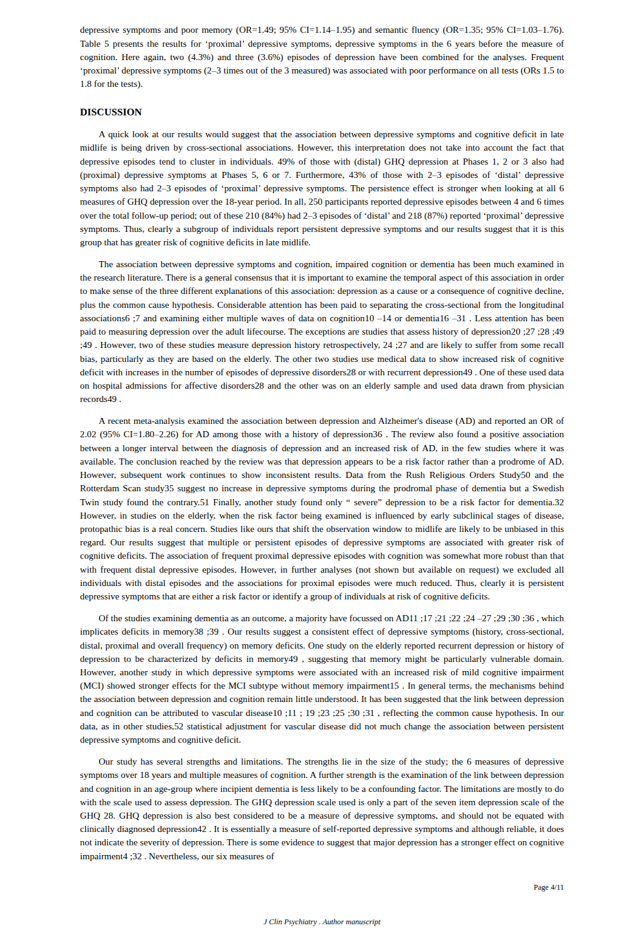depressive symptoms and poor memory (OR=1.49; 95% CI=1.14–1.95) and semantic fluency (OR=1.35; 95% CI=1.03–1.76). Table 5 presents the results for ‘proximal’ depressive symptoms, depressive symptoms in the 6 years before the measure of cognition. Here again, two (4.3%) and three (3.6%) episodes of depression have been combined for the analyses. Frequent ‘proximal’ depressive symptoms (2–3 times out of the 3 measured) was associated with poor performance on all tests (ORs 1.5 to 1.8 for the tests).
DISCUSSION
A quick look at our results would suggest that the association between depressive symptoms and cognitive deficit in late midlife is being driven by cross-sectional associations. However, this interpretation does not take into account the fact that depressive episodes tend to cluster in individuals. 49% of those with (distal) GHQ depression at Phases 1, 2 or 3 also had (proximal) depressive symptoms at Phases 5, 6 or 7. Furthermore, 43% of those with 2–3 episodes of ‘distal’ depressive symptoms also had 2–3 episodes of ‘proximal’ depressive symptoms. The persistence effect is stronger when looking at all 6 measures of GHQ depression over the 18-year period. In all, 250 participants reported depressive episodes between 4 and 6 times over the total follow-up period; out of these 210 (84%) had 2–3 episodes of ‘distal’ and 218 (87%) reported ‘proximal’ depressive symptoms. Thus, clearly a subgroup of individuals report persistent depressive symptoms and our results suggest that it is this group that has greater risk of cognitive deficits in late midlife.
The association between depressive symptoms and cognition, impaired cognition or dementia has been much examined in the research literature. There is a general consensus that it is important to examine the temporal aspect of this association in order to make sense of the three different explanations of this association: depression as a cause or a consequence of cognitive decline, plus the common cause hypothesis. Considerable attention has been paid to separating the cross-sectional from the longitudinal associations6 ;7 and examining either multiple waves of data on cognition10 –14 or dementia16 –31 . Less attention has been paid to measuring depression over the adult lifecourse. The exceptions are studies that assess history of depression20 ;27 ;28 ;49 ;49 . However, two of these studies measure depression history retrospectively, 24 ;27 and are likely to suffer from some recall bias, particularly as they are based on the elderly. The other two studies use medical data to show increased risk of cognitive deficit with increases in the number of episodes of depressive disorders28 or with recurrent depression49 . One of these used data on hospital admissions for affective disorders28 and the other was on an elderly sample and used data drawn from physician records49 .
A recent meta-analysis examined the association between depression and Alzheimer's disease (AD) and reported an OR of 2.02 (95% CI=1.80–2.26) for AD among those with a history of depression36 . The review also found a positive association between a longer interval between the diagnosis of depression and an increased risk of AD, in the few studies where it was available. The conclusion reached by the review was that depression appears to be a risk factor rather than a prodrome of AD. However, subsequent work continues to show inconsistent results. Data from the Rush Religious Orders Study50 and the Rotterdam Scan study35 suggest no increase in depressive symptoms during the prodromal phase of dementia but a Swedish Twin study found the contrary.51 Finally, another study found only “ severe” depression to be a risk factor for dementia.32 However, in studies on the elderly, when the risk factor being examined is influenced by early subclinical stages of disease, protopathic bias is a real concern. Studies like ours that shift the observation window to midlife are likely to be unbiased in this regard. Our results suggest that multiple or persistent episodes of depressive symptoms are associated with greater risk of cognitive deficits. The association of frequent proximal depressive episodes with cognition was somewhat more robust than that with frequent distal depressive episodes. However, in further analyses (not shown but available on request) we excluded all individuals with distal episodes and the associations for proximal episodes were much reduced. Thus, clearly it is persistent depressive symptoms that are either a risk factor or identify a group of individuals at risk of cognitive deficits.
Of the studies examining dementia as an outcome, a majority have focussed on AD11 ;17 ;21 ;22 ;24 –27 ;29 ;30 ;36 , which implicates deficits in memory38 ;39 . Our results suggest a consistent effect of depressive symptoms (history, cross-sectional, distal, proximal and overall frequency) on memory deficits. One study on the elderly reported recurrent depression or history of depression to be characterized by deficits in memory49 , suggesting that memory might be particularly vulnerable domain. However, another study in which depressive symptoms were associated with an increased risk of mild cognitive impairment (MCI) showed stronger effects for the MCI subtype without memory impairment15 . In general terms, the mechanisms behind the association between depression and cognition remain little understood. It has been suggested that the link between depression and cognition can be attributed to vascular disease10 ;11 ; 19 ;23 ;25 ;30 ;31 , reflecting the common cause hypothesis. In our data, as in other studies,52 statistical adjustment for vascular disease did not much change the association between persistent depressive symptoms and cognitive deficit.
Our study has several strengths and limitations. The strengths lie in the size of the study; the 6 measures of depressive symptoms over 18 years and multiple measures of cognition. A further strength is the examination of the link between depression and cognition in an age-group where incipient dementia is less likely to be a confounding factor. The limitations are mostly to do with the scale used to assess depression. The GHQ depression scale used is only a part of the seven item depression scale of the GHQ 28. GHQ depression is also best considered to be a measure of depressive symptoms, and should not be equated with clinically diagnosed depression42 . It is essentially a measure of self-reported depressive symptoms and although reliable, it does not indicate the severity of depression. There is some evidence to suggest that major depression has a stronger effect on cognitive impairment4 ;32 . Nevertheless, our six measures of
Page 4/11
J Clin Psychiatry . Author manuscript